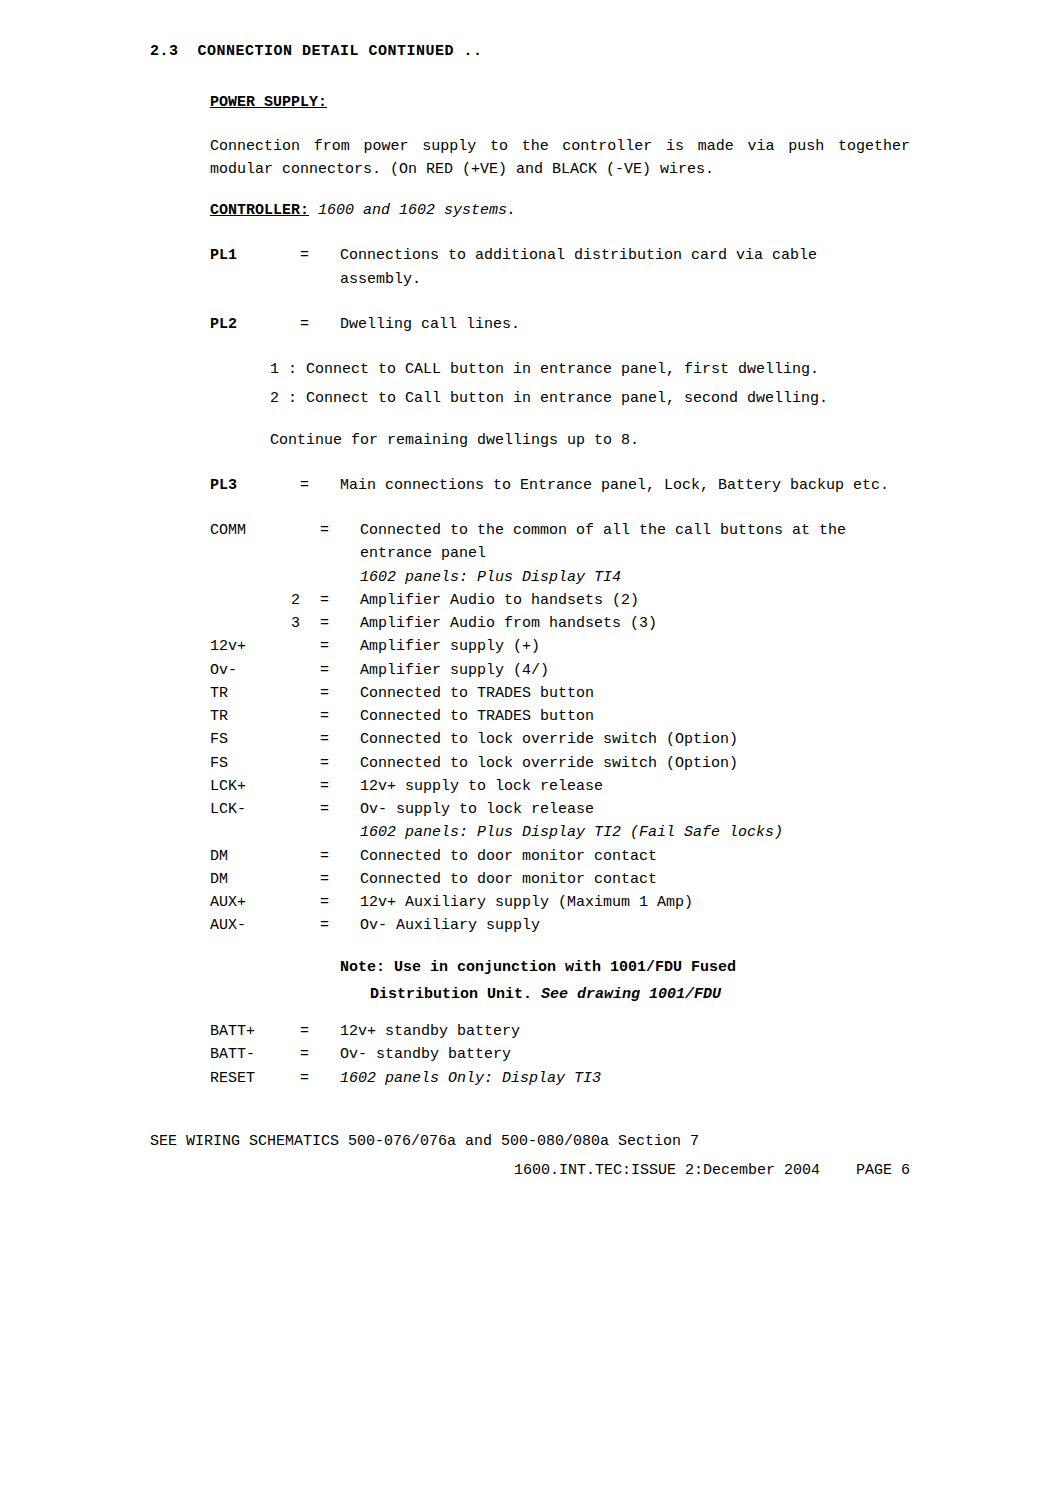2.3 CONNECTION DETAIL CONTINUED ..
POWER SUPPLY:
Connection from power supply to the controller is made via push together modular connectors. (On RED (+VE) and BLACK (-VE) wires.
CONTROLLER: 1600 and 1602 systems.
PL1=Connections to additional distribution card via cable assembly.
PL2=Dwelling call lines.
1 : Connect to CALL button in entrance panel, first dwelling.
2 : Connect to Call button in entrance panel, second dwelling.
Continue for remaining dwellings up to 8.
PL3=Main connections to Entrance panel, Lock, Battery backup etc.
| COMM | = | Connected to the common of all the call buttons at the entrance panel |
| | | 1602 panels: Plus Display TI4 |
| 2 | = | Amplifier Audio to handsets (2) |
| 3 | = | Amplifier Audio from handsets (3) |
| 12v+ | = | Amplifier supply (+) |
| Ov- | = | Amplifier supply (4/) |
| TR | = | Connected to TRADES button |
| TR | = | Connected to TRADES button |
| FS | = | Connected to lock override switch (Option) |
| FS | = | Connected to lock override switch (Option) |
| LCK+ | = | 12v+ supply to lock release |
| LCK- | = | Ov- supply to lock release |
| | | 1602 panels: Plus Display TI2 (Fail Safe locks) |
| DM | = | Connected to door monitor contact |
| DM | = | Connected to door monitor contact |
| AUX+ | = | 12v+ Auxiliary supply (Maximum 1 Amp) |
| AUX- | = | Ov- Auxiliary supply |
Note: Use in conjunction with 1001/FDU Fused
Distribution Unit. See drawing 1001/FDU
| BATT+ | = | 12v+ standby battery |
| BATT- | = | Ov- standby battery |
| RESET | = | 1602 panels Only: Display TI3 |
SEE WIRING SCHEMATICS 500-076/076a and 500-080/080a Section 7
1600.INT.TEC:ISSUE 2:December 2004 PAGE 6